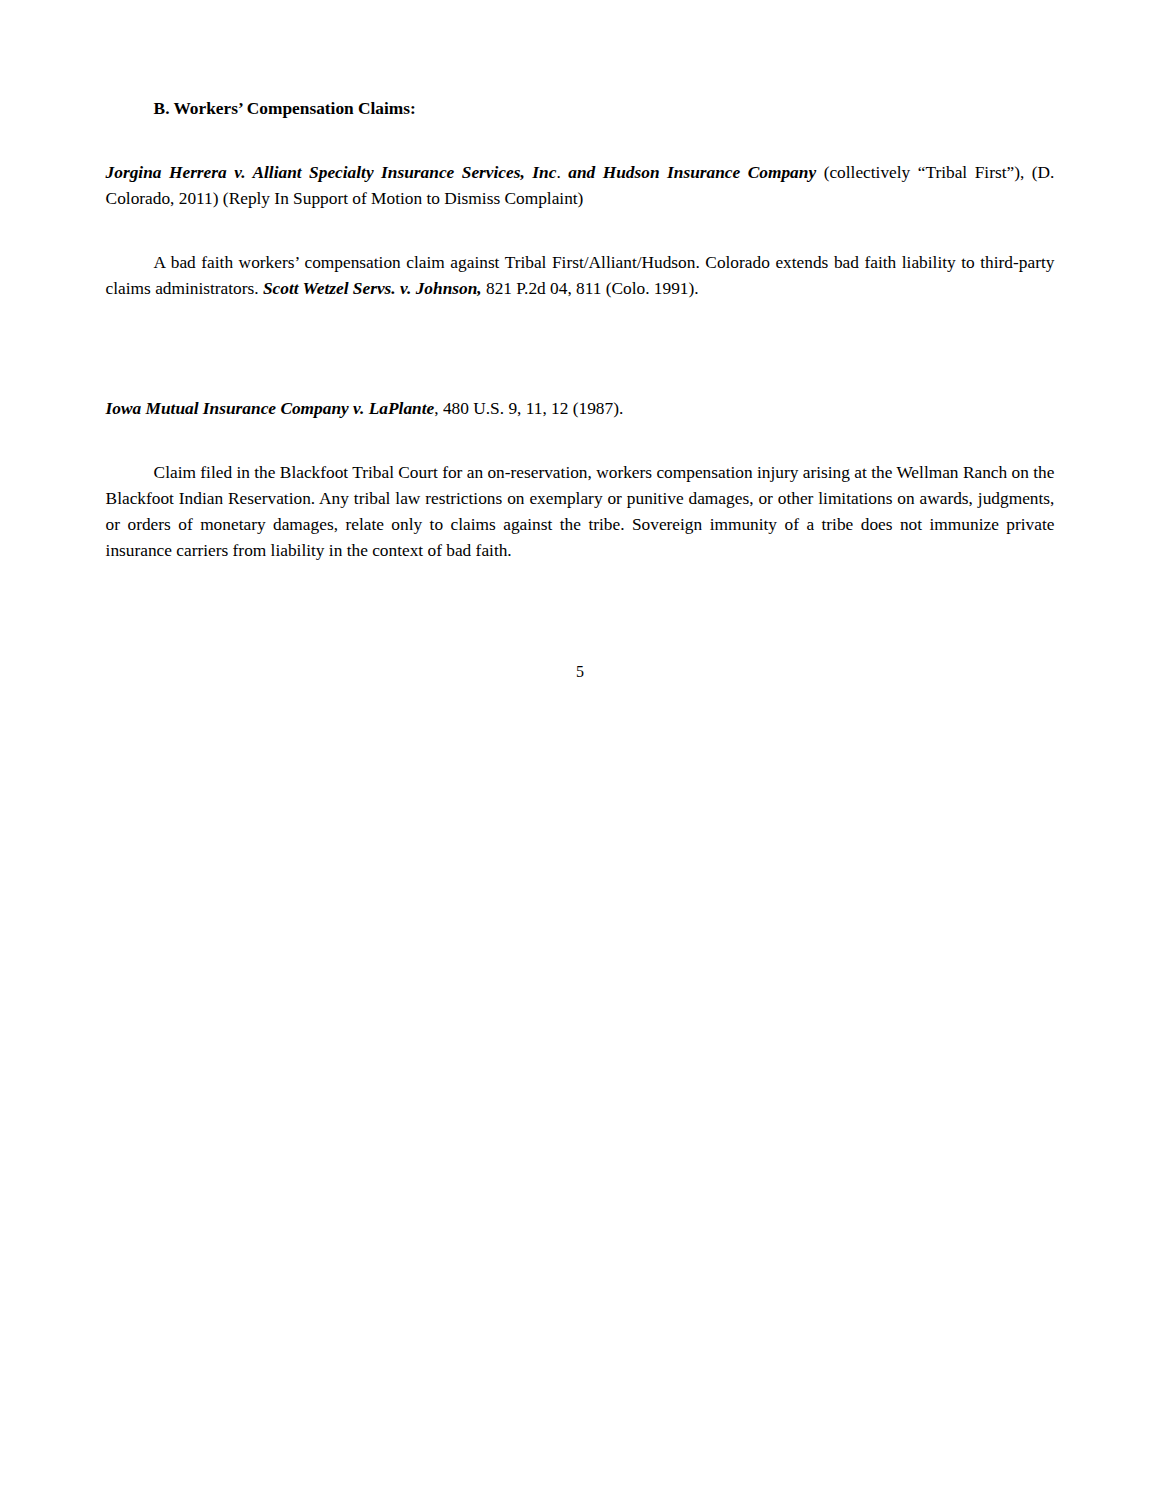B. Workers’ Compensation Claims:
Jorgina Herrera v. Alliant Specialty Insurance Services, Inc. and Hudson Insurance Company (collectively “Tribal First”), (D. Colorado, 2011) (Reply In Support of Motion to Dismiss Complaint)
A bad faith workers’ compensation claim against Tribal First/Alliant/Hudson. Colorado extends bad faith liability to third-party claims administrators. Scott Wetzel Servs. v. Johnson, 821 P.2d 04, 811 (Colo. 1991).
Iowa Mutual Insurance Company v. LaPlante, 480 U.S. 9, 11, 12 (1987).
Claim filed in the Blackfoot Tribal Court for an on-reservation, workers compensation injury arising at the Wellman Ranch on the Blackfoot Indian Reservation. Any tribal law restrictions on exemplary or punitive damages, or other limitations on awards, judgments, or orders of monetary damages, relate only to claims against the tribe. Sovereign immunity of a tribe does not immunize private insurance carriers from liability in the context of bad faith.
5